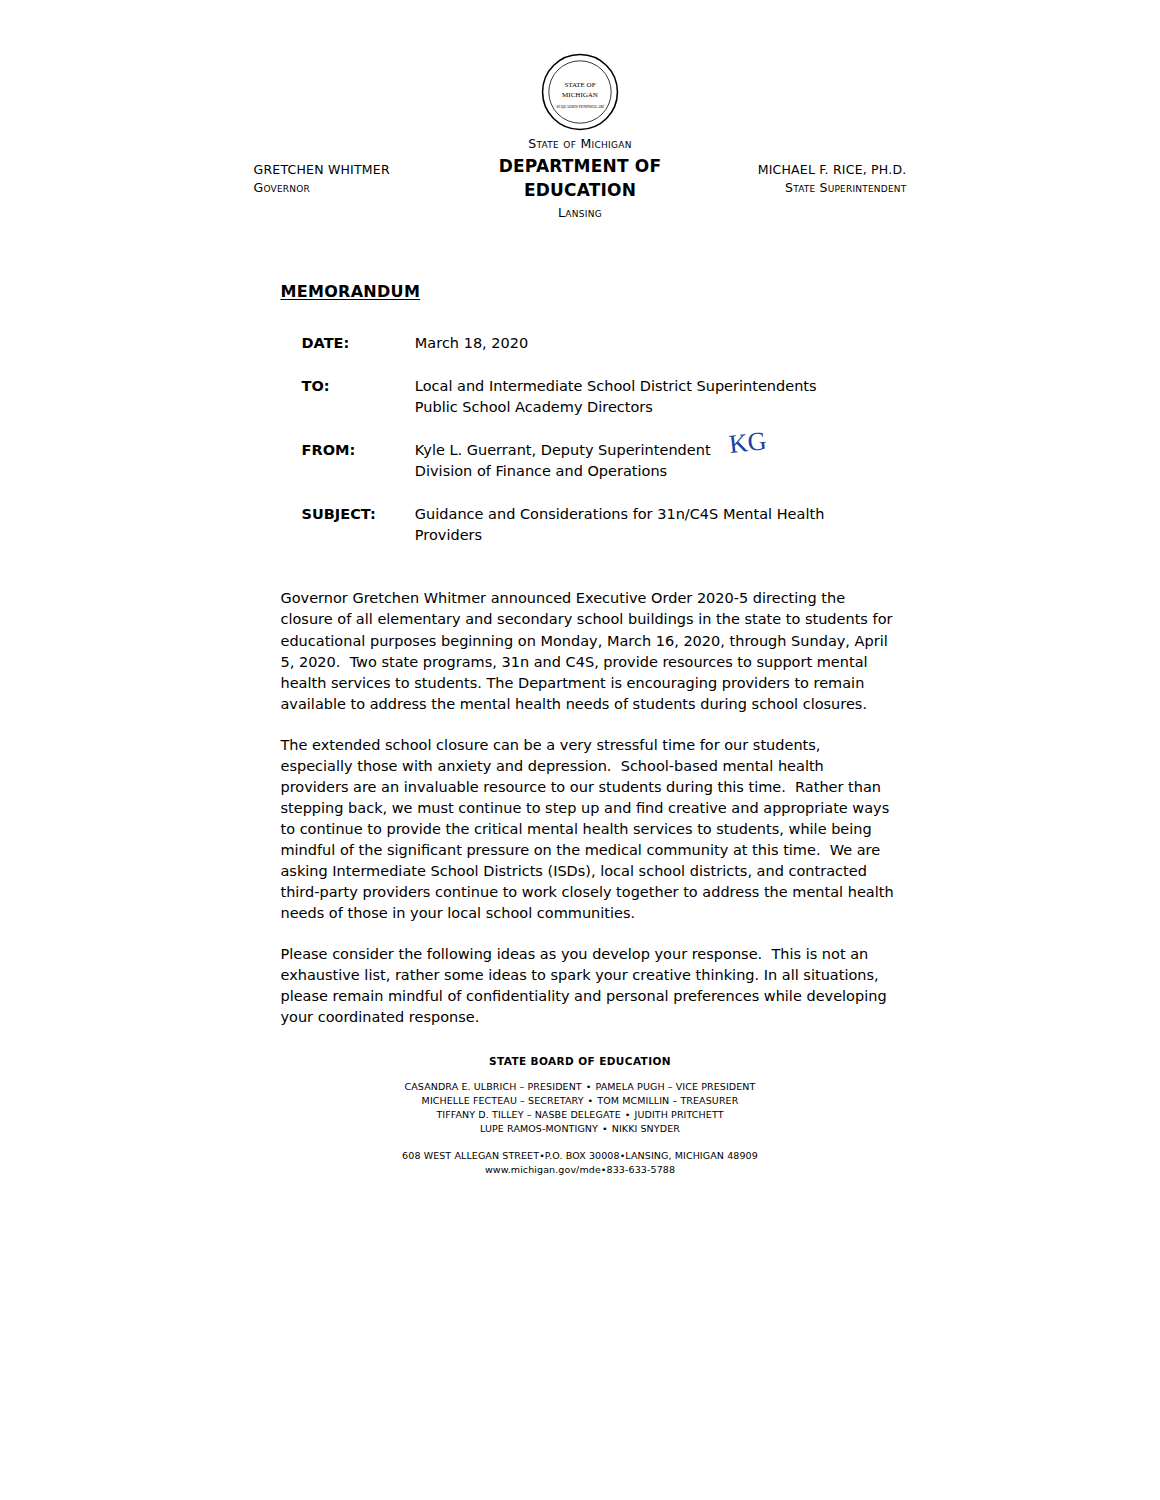Gretchen Whitmer
Governor
State of Michigan
Department of Education
Lansing
Michael F. Rice, Ph.D.
State Superintendent
MEMORANDUM
| DATE: | March 18, 2020 |
| TO: | Local and Intermediate School District Superintendents Public School Academy Directors |
| FROM: | Kyle L. Guerrant, Deputy Superintendent KG Division of Finance and Operations |
| SUBJECT: | Guidance and Considerations for 31n/C4S Mental Health Providers |
Governor Gretchen Whitmer announced Executive Order 2020-5 directing the closure of all elementary and secondary school buildings in the state to students for educational purposes beginning on Monday, March 16, 2020, through Sunday, April 5, 2020. Two state programs, 31n and C4S, provide resources to support mental health services to students. The Department is encouraging providers to remain available to address the mental health needs of students during school closures.
The extended school closure can be a very stressful time for our students, especially those with anxiety and depression. School-based mental health providers are an invaluable resource to our students during this time. Rather than stepping back, we must continue to step up and find creative and appropriate ways to continue to provide the critical mental health services to students, while being mindful of the significant pressure on the medical community at this time. We are asking Intermediate School Districts (ISDs), local school districts, and contracted third-party providers continue to work closely together to address the mental health needs of those in your local school communities.
Please consider the following ideas as you develop your response. This is not an exhaustive list, rather some ideas to spark your creative thinking. In all situations, please remain mindful of confidentiality and personal preferences while developing your coordinated response.
State Board of Education
Casandra E. Ulbrich – President•Pamela Pugh – Vice President
Michelle Fecteau – Secretary•Tom McMillin – Treasurer
Tiffany D. Tilley – NASBE Delegate•Judith Pritchett
Lupe Ramos-Montigny•Nikki Snyder
608 West Allegan Street•P.O. Box 30008•Lansing, Michigan 48909
www.michigan.gov/mde•833-633-5788